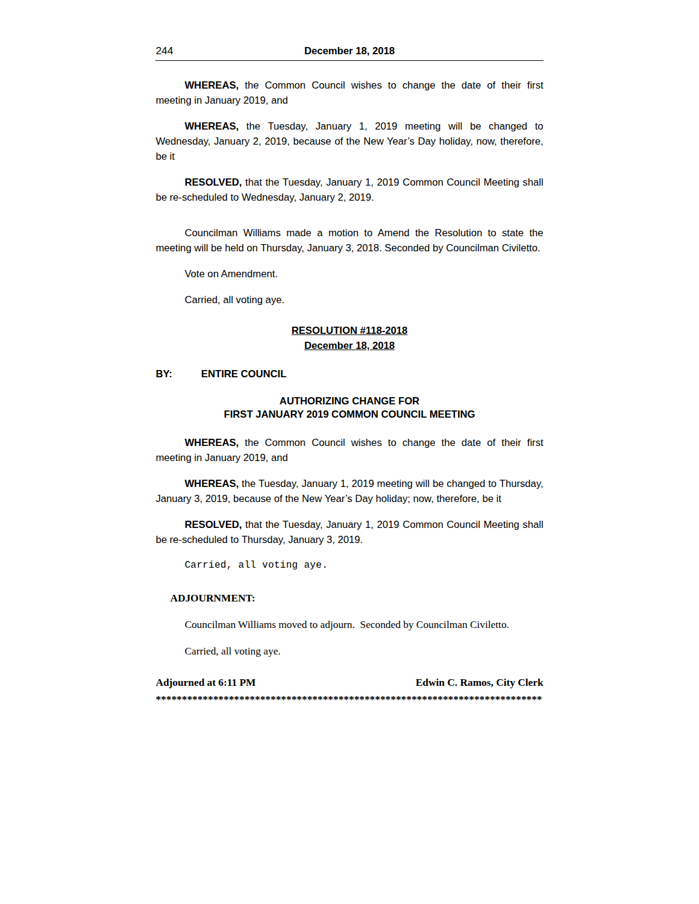244
December 18, 2018
WHEREAS, the Common Council wishes to change the date of their first meeting in January 2019, and
WHEREAS, the Tuesday, January 1, 2019 meeting will be changed to Wednesday, January 2, 2019, because of the New Year’s Day holiday, now, therefore, be it
RESOLVED, that the Tuesday, January 1, 2019 Common Council Meeting shall be re-scheduled to Wednesday, January 2, 2019.
Councilman Williams made a motion to Amend the Resolution to state the meeting will be held on Thursday, January 3, 2018. Seconded by Councilman Civiletto.
Vote on Amendment.
Carried, all voting aye.
RESOLUTION #118-2018
December 18, 2018
BY: ENTIRE COUNCIL
AUTHORIZING CHANGE FOR
FIRST JANUARY 2019 COMMON COUNCIL MEETING
WHEREAS, the Common Council wishes to change the date of their first meeting in January 2019, and
WHEREAS, the Tuesday, January 1, 2019 meeting will be changed to Thursday, January 3, 2019, because of the New Year’s Day holiday; now, therefore, be it
RESOLVED, that the Tuesday, January 1, 2019 Common Council Meeting shall be re-scheduled to Thursday, January 3, 2019.
Carried, all voting aye.
ADJOURNMENT:
Councilman Williams moved to adjourn. Seconded by Councilman Civiletto.
Carried, all voting aye.
Adjourned at 6:11 PM Edwin C. Ramos, City Clerk
**************************************************************************